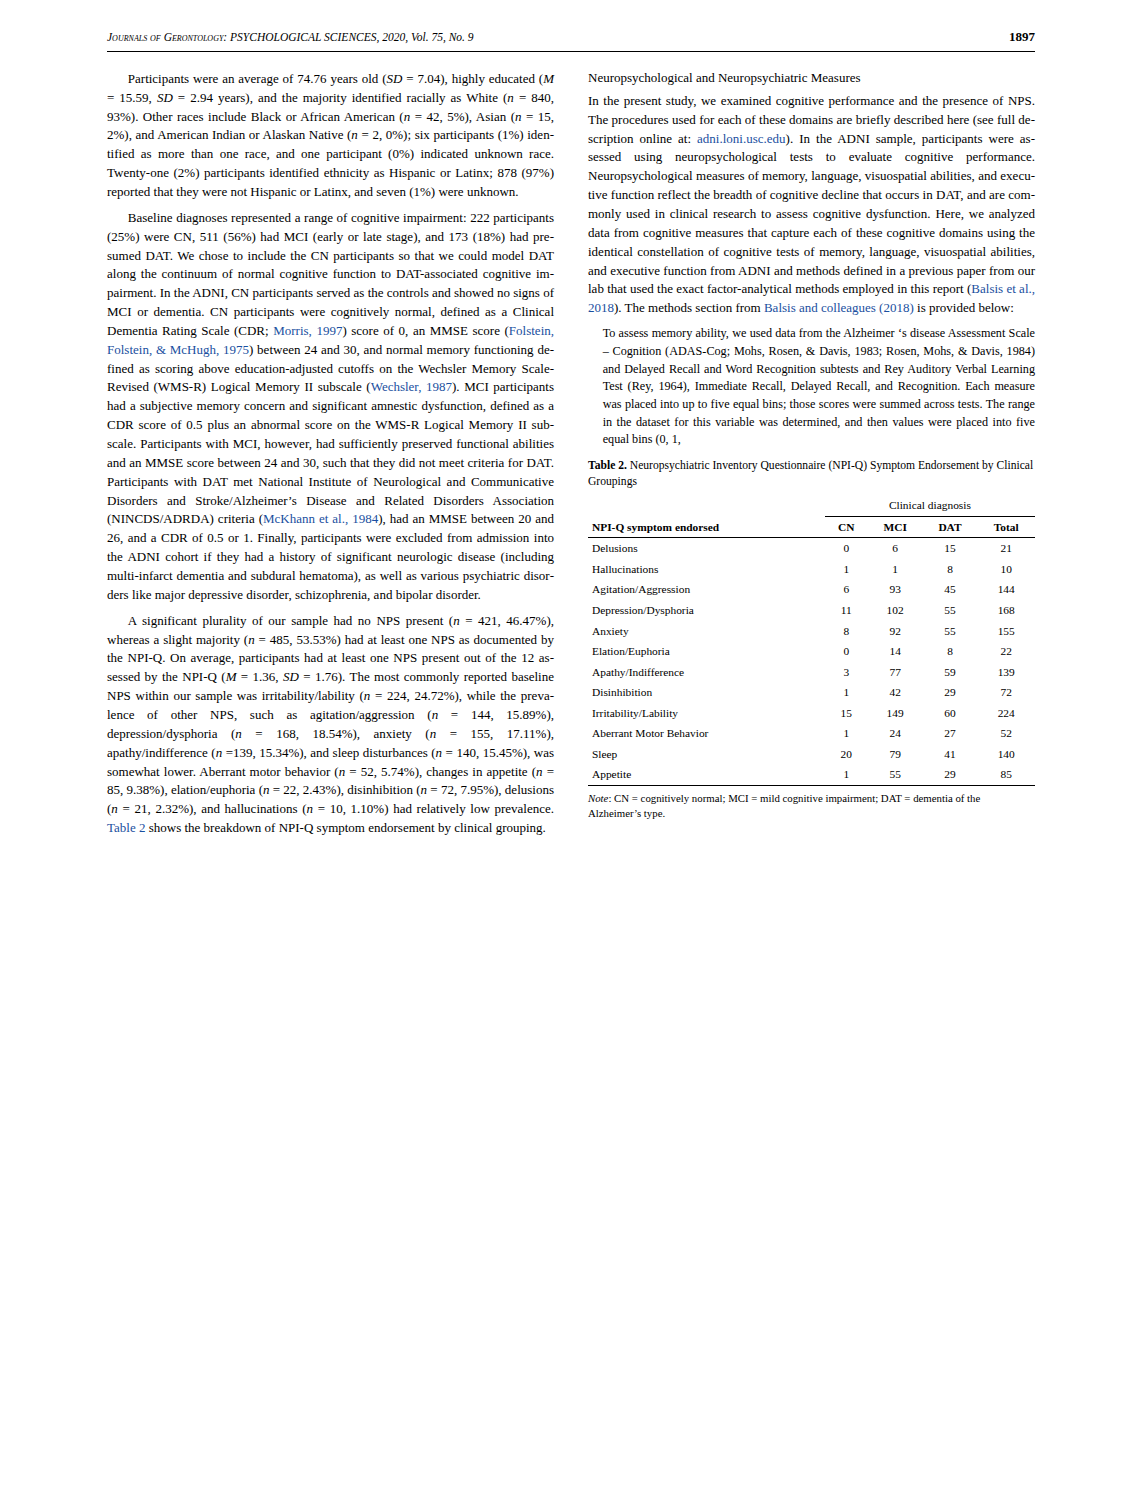Journals of Gerontology: PSYCHOLOGICAL SCIENCES, 2020, Vol. 75, No. 9
1897
Participants were an average of 74.76 years old (SD = 7.04), highly educated (M = 15.59, SD = 2.94 years), and the majority identified racially as White (n = 840, 93%). Other races include Black or African American (n = 42, 5%), Asian (n = 15, 2%), and American Indian or Alaskan Native (n = 2, 0%); six participants (1%) identified as more than one race, and one participant (0%) indicated unknown race. Twenty-one (2%) participants identified ethnicity as Hispanic or Latinx; 878 (97%) reported that they were not Hispanic or Latinx, and seven (1%) were unknown.
Baseline diagnoses represented a range of cognitive impairment: 222 participants (25%) were CN, 511 (56%) had MCI (early or late stage), and 173 (18%) had presumed DAT. We chose to include the CN participants so that we could model DAT along the continuum of normal cognitive function to DAT-associated cognitive impairment. In the ADNI, CN participants served as the controls and showed no signs of MCI or dementia. CN participants were cognitively normal, defined as a Clinical Dementia Rating Scale (CDR; Morris, 1997) score of 0, an MMSE score (Folstein, Folstein, & McHugh, 1975) between 24 and 30, and normal memory functioning defined as scoring above education-adjusted cutoffs on the Wechsler Memory Scale-Revised (WMS-R) Logical Memory II subscale (Wechsler, 1987). MCI participants had a subjective memory concern and significant amnestic dysfunction, defined as a CDR score of 0.5 plus an abnormal score on the WMS-R Logical Memory II subscale. Participants with MCI, however, had sufficiently preserved functional abilities and an MMSE score between 24 and 30, such that they did not meet criteria for DAT. Participants with DAT met National Institute of Neurological and Communicative Disorders and Stroke/Alzheimer’s Disease and Related Disorders Association (NINCDS/ADRDA) criteria (McKhann et al., 1984), had an MMSE between 20 and 26, and a CDR of 0.5 or 1. Finally, participants were excluded from admission into the ADNI cohort if they had a history of significant neurologic disease (including multi-infarct dementia and subdural hematoma), as well as various psychiatric disorders like major depressive disorder, schizophrenia, and bipolar disorder.
A significant plurality of our sample had no NPS present (n = 421, 46.47%), whereas a slight majority (n = 485, 53.53%) had at least one NPS as documented by the NPI-Q. On average, participants had at least one NPS present out of the 12 assessed by the NPI-Q (M = 1.36, SD = 1.76). The most commonly reported baseline NPS within our sample was irritability/lability (n = 224, 24.72%), while the prevalence of other NPS, such as agitation/aggression (n = 144, 15.89%), depression/dysphoria (n = 168, 18.54%), anxiety (n = 155, 17.11%), apathy/indifference (n =139, 15.34%), and sleep disturbances (n = 140, 15.45%), was somewhat lower. Aberrant motor behavior (n = 52, 5.74%), changes in appetite (n = 85, 9.38%), elation/euphoria (n = 22, 2.43%), disinhibition (n = 72, 7.95%), delusions (n = 21, 2.32%), and hallucinations (n = 10, 1.10%) had relatively low prevalence. Table 2 shows the breakdown of NPI-Q symptom endorsement by clinical grouping.
Neuropsychological and Neuropsychiatric Measures
In the present study, we examined cognitive performance and the presence of NPS. The procedures used for each of these domains are briefly described here (see full description online at: adni.loni.usc.edu). In the ADNI sample, participants were assessed using neuropsychological tests to evaluate cognitive performance. Neuropsychological measures of memory, language, visuospatial abilities, and executive function reflect the breadth of cognitive decline that occurs in DAT, and are commonly used in clinical research to assess cognitive dysfunction. Here, we analyzed data from cognitive measures that capture each of these cognitive domains using the identical constellation of cognitive tests of memory, language, visuospatial abilities, and executive function from ADNI and methods defined in a previous paper from our lab that used the exact factor-analytical methods employed in this report (Balsis et al., 2018). The methods section from Balsis and colleagues (2018) is provided below:
To assess memory ability, we used data from the Alzheimer ‘s disease Assessment Scale – Cognition (ADAS-Cog; Mohs, Rosen, & Davis, 1983; Rosen, Mohs, & Davis, 1984) and Delayed Recall and Word Recognition subtests and Rey Auditory Verbal Learning Test (Rey, 1964), Immediate Recall, Delayed Recall, and Recognition. Each measure was placed into up to five equal bins; those scores were summed across tests. The range in the dataset for this variable was determined, and then values were placed into five equal bins (0, 1,
Table 2. Neuropsychiatric Inventory Questionnaire (NPI-Q) Symptom Endorsement by Clinical Groupings
| | Clinical diagnosis |
| --- | --- |
| NPI-Q symptom endorsed | CN | MCI | DAT | Total |
| Delusions | 0 | 6 | 15 | 21 |
| Hallucinations | 1 | 1 | 8 | 10 |
| Agitation/Aggression | 6 | 93 | 45 | 144 |
| Depression/Dysphoria | 11 | 102 | 55 | 168 |
| Anxiety | 8 | 92 | 55 | 155 |
| Elation/Euphoria | 0 | 14 | 8 | 22 |
| Apathy/Indifference | 3 | 77 | 59 | 139 |
| Disinhibition | 1 | 42 | 29 | 72 |
| Irritability/Lability | 15 | 149 | 60 | 224 |
| Aberrant Motor Behavior | 1 | 24 | 27 | 52 |
| Sleep | 20 | 79 | 41 | 140 |
| Appetite | 1 | 55 | 29 | 85 |
Note: CN = cognitively normal; MCI = mild cognitive impairment; DAT = dementia of the Alzheimer’s type.